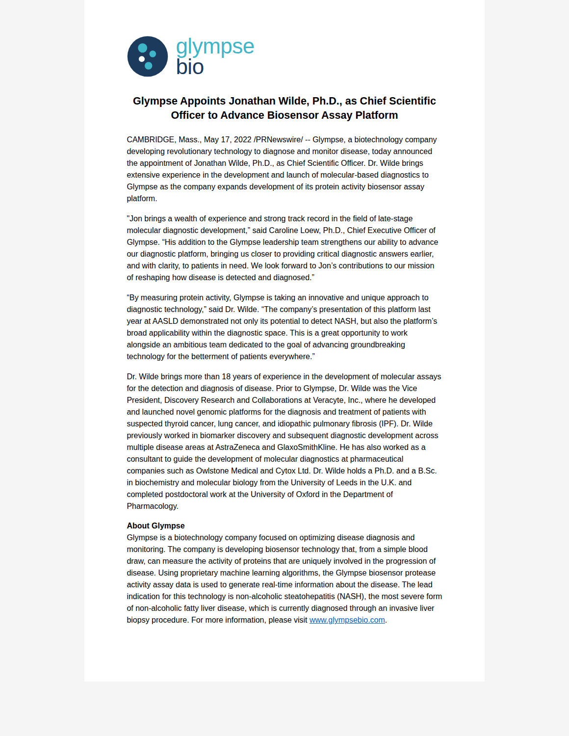glympse bio
Glympse Appoints Jonathan Wilde, Ph.D., as Chief Scientific Officer to Advance Biosensor Assay Platform
CAMBRIDGE, Mass., May 17, 2022 /PRNewswire/ -- Glympse, a biotechnology company developing revolutionary technology to diagnose and monitor disease, today announced the appointment of Jonathan Wilde, Ph.D., as Chief Scientific Officer. Dr. Wilde brings extensive experience in the development and launch of molecular-based diagnostics to Glympse as the company expands development of its protein activity biosensor assay platform.
"Jon brings a wealth of experience and strong track record in the field of late-stage molecular diagnostic development,” said Caroline Loew, Ph.D., Chief Executive Officer of Glympse. “His addition to the Glympse leadership team strengthens our ability to advance our diagnostic platform, bringing us closer to providing critical diagnostic answers earlier, and with clarity, to patients in need. We look forward to Jon’s contributions to our mission of reshaping how disease is detected and diagnosed.”
“By measuring protein activity, Glympse is taking an innovative and unique approach to diagnostic technology,” said Dr. Wilde. “The company’s presentation of this platform last year at AASLD demonstrated not only its potential to detect NASH, but also the platform’s broad applicability within the diagnostic space. This is a great opportunity to work alongside an ambitious team dedicated to the goal of advancing groundbreaking technology for the betterment of patients everywhere.”
Dr. Wilde brings more than 18 years of experience in the development of molecular assays for the detection and diagnosis of disease. Prior to Glympse, Dr. Wilde was the Vice President, Discovery Research and Collaborations at Veracyte, Inc., where he developed and launched novel genomic platforms for the diagnosis and treatment of patients with suspected thyroid cancer, lung cancer, and idiopathic pulmonary fibrosis (IPF). Dr. Wilde previously worked in biomarker discovery and subsequent diagnostic development across multiple disease areas at AstraZeneca and GlaxoSmithKline. He has also worked as a consultant to guide the development of molecular diagnostics at pharmaceutical companies such as Owlstone Medical and Cytox Ltd. Dr. Wilde holds a Ph.D. and a B.Sc. in biochemistry and molecular biology from the University of Leeds in the U.K. and completed postdoctoral work at the University of Oxford in the Department of Pharmacology.
About Glympse
Glympse is a biotechnology company focused on optimizing disease diagnosis and monitoring. The company is developing biosensor technology that, from a simple blood draw, can measure the activity of proteins that are uniquely involved in the progression of disease. Using proprietary machine learning algorithms, the Glympse biosensor protease activity assay data is used to generate real-time information about the disease. The lead indication for this technology is non-alcoholic steatohepatitis (NASH), the most severe form of non-alcoholic fatty liver disease, which is currently diagnosed through an invasive liver biopsy procedure. For more information, please visit www.glympsebio.com.